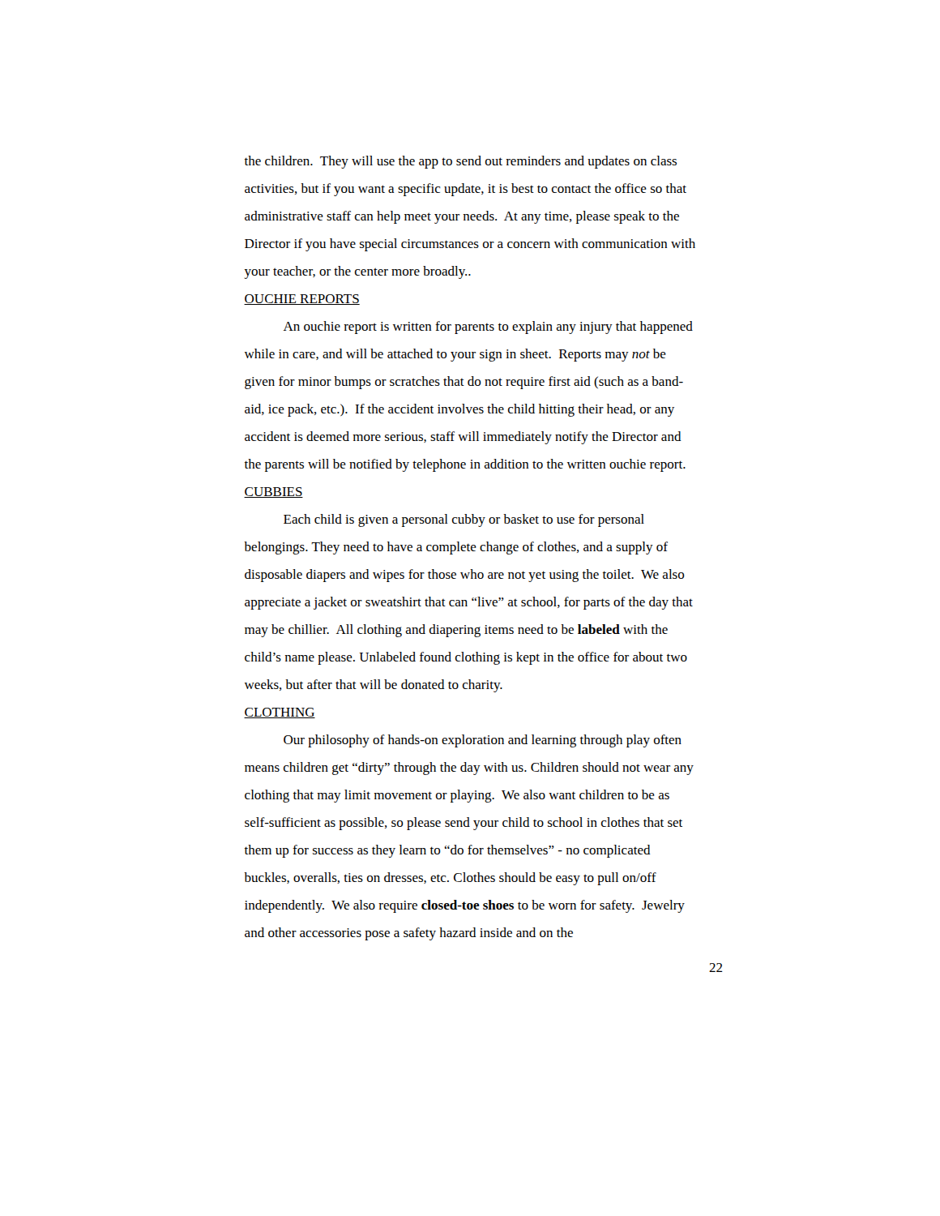the children. They will use the app to send out reminders and updates on class activities, but if you want a specific update, it is best to contact the office so that administrative staff can help meet your needs. At any time, please speak to the Director if you have special circumstances or a concern with communication with your teacher, or the center more broadly..
OUCHIE REPORTS
An ouchie report is written for parents to explain any injury that happened while in care, and will be attached to your sign in sheet. Reports may not be given for minor bumps or scratches that do not require first aid (such as a band-aid, ice pack, etc.). If the accident involves the child hitting their head, or any accident is deemed more serious, staff will immediately notify the Director and the parents will be notified by telephone in addition to the written ouchie report.
CUBBIES
Each child is given a personal cubby or basket to use for personal belongings. They need to have a complete change of clothes, and a supply of disposable diapers and wipes for those who are not yet using the toilet. We also appreciate a jacket or sweatshirt that can “live” at school, for parts of the day that may be chillier. All clothing and diapering items need to be labeled with the child’s name please. Unlabeled found clothing is kept in the office for about two weeks, but after that will be donated to charity.
CLOTHING
Our philosophy of hands-on exploration and learning through play often means children get “dirty” through the day with us. Children should not wear any clothing that may limit movement or playing. We also want children to be as self-sufficient as possible, so please send your child to school in clothes that set them up for success as they learn to “do for themselves” - no complicated buckles, overalls, ties on dresses, etc. Clothes should be easy to pull on/off independently. We also require closed-toe shoes to be worn for safety. Jewelry and other accessories pose a safety hazard inside and on the
22